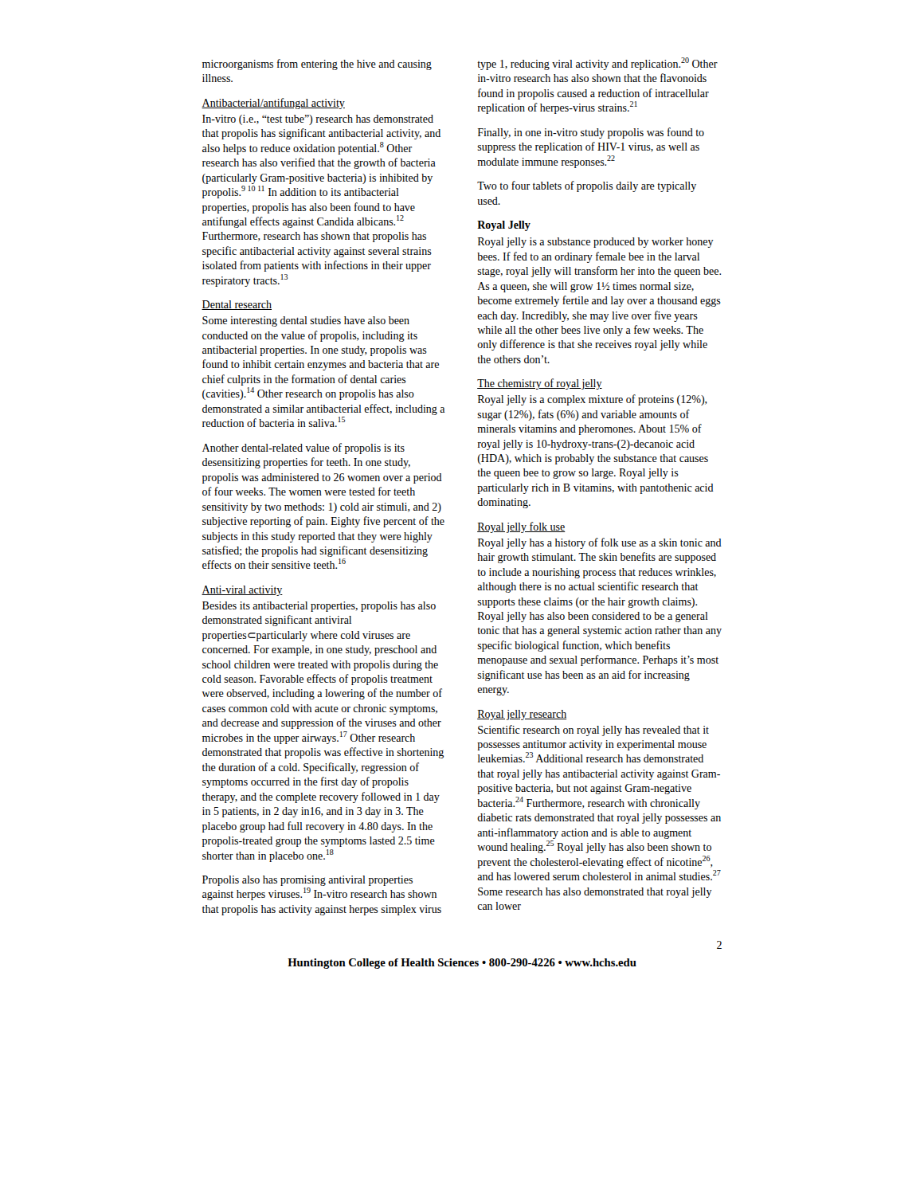microorganisms from entering the hive and causing illness.
Antibacterial/antifungal activity
In-vitro (i.e., “test tube”) research has demonstrated that propolis has significant antibacterial activity, and also helps to reduce oxidation potential.8 Other research has also verified that the growth of bacteria (particularly Gram-positive bacteria) is inhibited by propolis.9 10 11 In addition to its antibacterial properties, propolis has also been found to have antifungal effects against Candida albicans.12 Furthermore, research has shown that propolis has specific antibacterial activity against several strains isolated from patients with infections in their upper respiratory tracts.13
Dental research
Some interesting dental studies have also been conducted on the value of propolis, including its antibacterial properties. In one study, propolis was found to inhibit certain enzymes and bacteria that are chief culprits in the formation of dental caries (cavities).14 Other research on propolis has also demonstrated a similar antibacterial effect, including a reduction of bacteria in saliva.15
Another dental-related value of propolis is its desensitizing properties for teeth. In one study, propolis was administered to 26 women over a period of four weeks. The women were tested for teeth sensitivity by two methods: 1) cold air stimuli, and 2) subjective reporting of pain. Eighty five percent of the subjects in this study reported that they were highly satisfied; the propolis had significant desensitizing effects on their sensitive teeth.16
Anti-viral activity
Besides its antibacterial properties, propolis has also demonstrated significant antiviral properties⊂particularly where cold viruses are concerned. For example, in one study, preschool and school children were treated with propolis during the cold season. Favorable effects of propolis treatment were observed, including a lowering of the number of cases common cold with acute or chronic symptoms, and decrease and suppression of the viruses and other microbes in the upper airways.17 Other research demonstrated that propolis was effective in shortening the duration of a cold. Specifically, regression of symptoms occurred in the first day of propolis therapy, and the complete recovery followed in 1 day in 5 patients, in 2 day in16, and in 3 day in 3. The placebo group had full recovery in 4.80 days. In the propolis-treated group the symptoms lasted 2.5 time shorter than in placebo one.18
Propolis also has promising antiviral properties against herpes viruses.19 In-vitro research has shown that propolis has activity against herpes simplex virus type 1, reducing viral activity and replication.20 Other in-vitro research has also shown that the flavonoids found in propolis caused a reduction of intracellular replication of herpes-virus strains.21
Finally, in one in-vitro study propolis was found to suppress the replication of HIV-1 virus, as well as modulate immune responses.22
Two to four tablets of propolis daily are typically used.
Royal Jelly
Royal jelly is a substance produced by worker honey bees. If fed to an ordinary female bee in the larval stage, royal jelly will transform her into the queen bee. As a queen, she will grow 1½ times normal size, become extremely fertile and lay over a thousand eggs each day. Incredibly, she may live over five years while all the other bees live only a few weeks. The only difference is that she receives royal jelly while the others don’t.
The chemistry of royal jelly
Royal jelly is a complex mixture of proteins (12%), sugar (12%), fats (6%) and variable amounts of minerals vitamins and pheromones. About 15% of royal jelly is 10-hydroxy-trans-(2)-decanoic acid (HDA), which is probably the substance that causes the queen bee to grow so large. Royal jelly is particularly rich in B vitamins, with pantothenic acid dominating.
Royal jelly folk use
Royal jelly has a history of folk use as a skin tonic and hair growth stimulant. The skin benefits are supposed to include a nourishing process that reduces wrinkles, although there is no actual scientific research that supports these claims (or the hair growth claims). Royal jelly has also been considered to be a general tonic that has a general systemic action rather than any specific biological function, which benefits menopause and sexual performance. Perhaps it’s most significant use has been as an aid for increasing energy.
Royal jelly research
Scientific research on royal jelly has revealed that it possesses antitumor activity in experimental mouse leukemias.23 Additional research has demonstrated that royal jelly has antibacterial activity against Gram-positive bacteria, but not against Gram-negative bacteria.24 Furthermore, research with chronically diabetic rats demonstrated that royal jelly possesses an anti-inflammatory action and is able to augment wound healing.25 Royal jelly has also been shown to prevent the cholesterol-elevating effect of nicotine26, and has lowered serum cholesterol in animal studies.27 Some research has also demonstrated that royal jelly can lower
2
Huntington College of Health Sciences • 800-290-4226 • www.hchs.edu